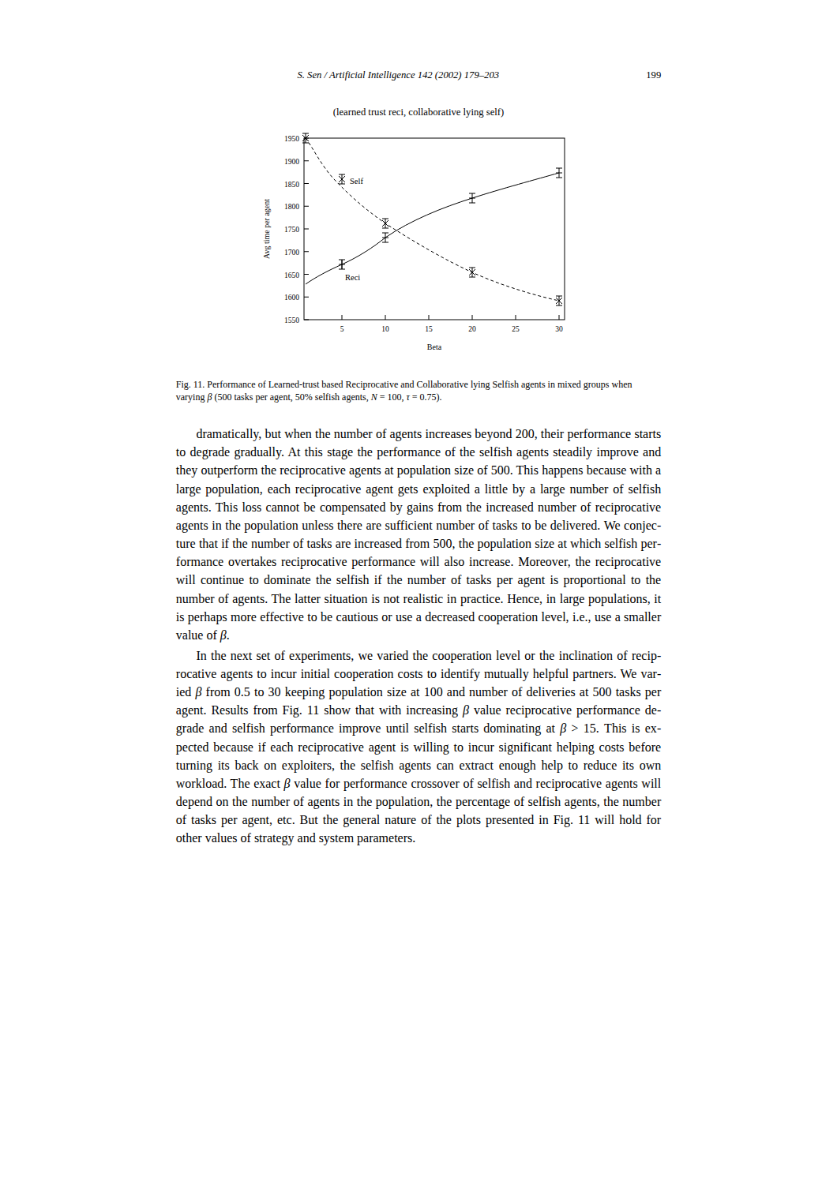S. Sen / Artificial Intelligence 142 (2002) 179–203 199
(learned trust reci, collaborative lying self)
1950 1900 1850 1800 1750 1700 1650 1600 1550 5 10 15 20 25 30 Beta Avg time per agent Self Reci
Fig. 11. Performance of Learned-trust based Reciprocative and Collaborative lying Selfish agents in mixed groups when varying β (500 tasks per agent, 50% selfish agents, N = 100, τ = 0.75).
dramatically, but when the number of agents increases beyond 200, their performance starts to degrade gradually. At this stage the performance of the selfish agents steadily improve and they outperform the reciprocative agents at population size of 500. This happens because with a large population, each reciprocative agent gets exploited a little by a large number of selfish agents. This loss cannot be compensated by gains from the increased number of reciprocative agents in the population unless there are sufficient number of tasks to be delivered. We conjecture that if the number of tasks are increased from 500, the population size at which selfish performance overtakes reciprocative performance will also increase. Moreover, the reciprocative will continue to dominate the selfish if the number of tasks per agent is proportional to the number of agents. The latter situation is not realistic in practice. Hence, in large populations, it is perhaps more effective to be cautious or use a decreased cooperation level, i.e., use a smaller value of β.
In the next set of experiments, we varied the cooperation level or the inclination of reciprocative agents to incur initial cooperation costs to identify mutually helpful partners. We varied β from 0.5 to 30 keeping population size at 100 and number of deliveries at 500 tasks per agent. Results from Fig. 11 show that with increasing β value reciprocative performance degrade and selfish performance improve until selfish starts dominating at β > 15. This is expected because if each reciprocative agent is willing to incur significant helping costs before turning its back on exploiters, the selfish agents can extract enough help to reduce its own workload. The exact β value for performance crossover of selfish and reciprocative agents will depend on the number of agents in the population, the percentage of selfish agents, the number of tasks per agent, etc. But the general nature of the plots presented in Fig. 11 will hold for other values of strategy and system parameters.